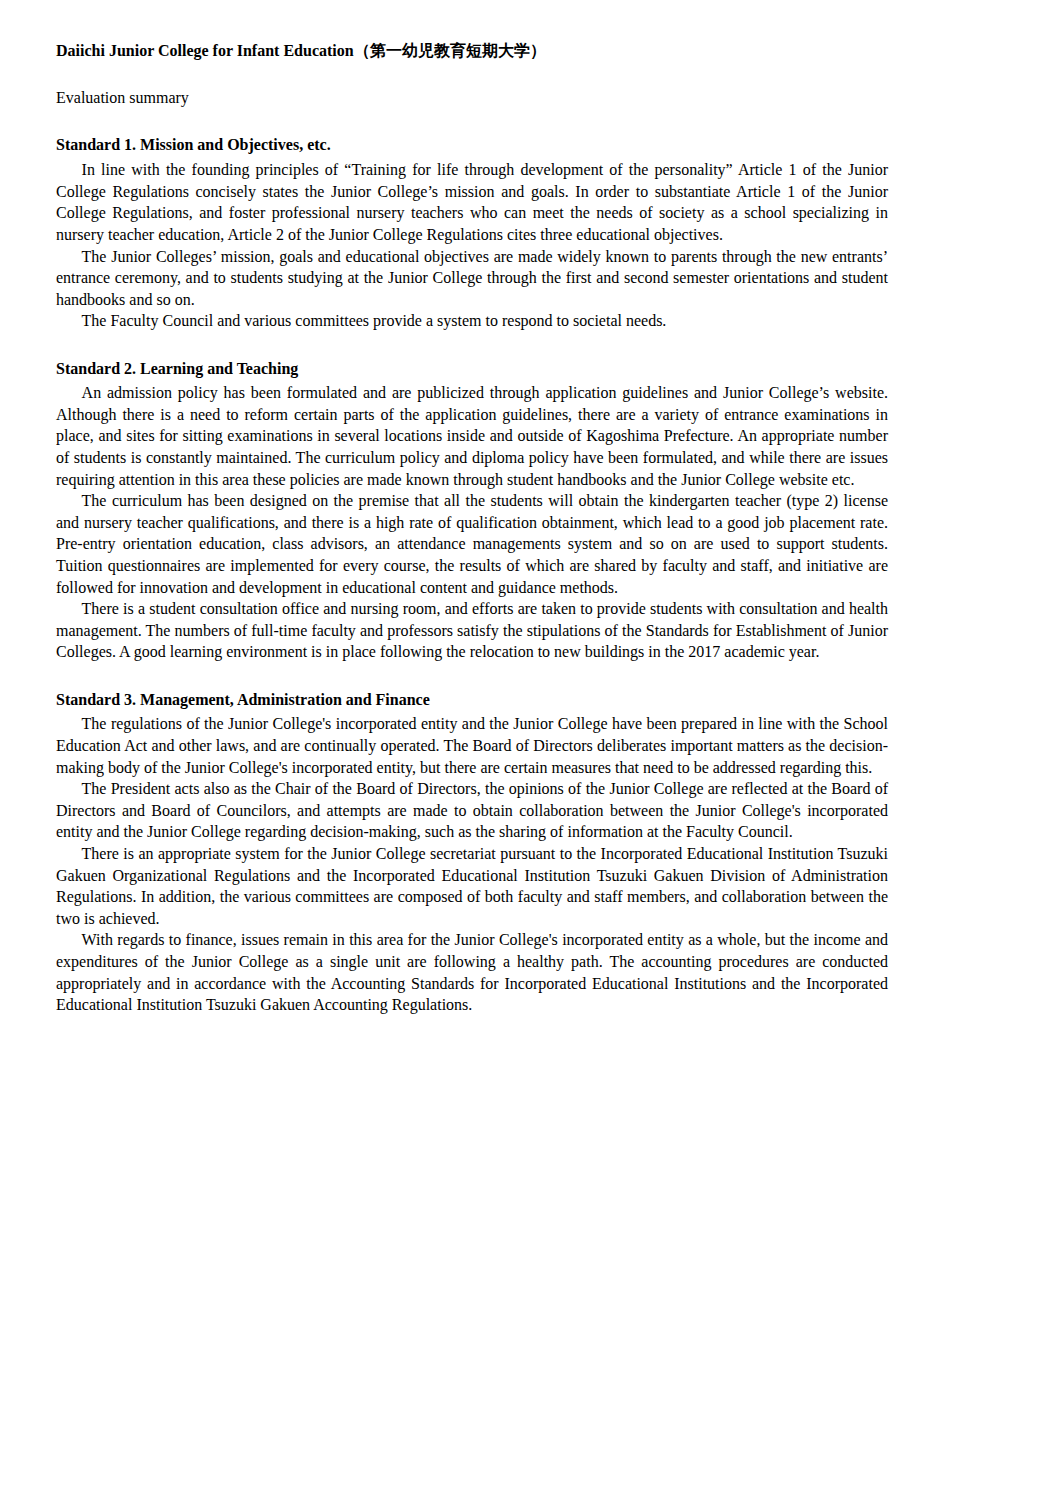Daiichi Junior College for Infant Education（第一幼児教育短期大学）
Evaluation summary
Standard 1. Mission and Objectives, etc.
In line with the founding principles of “Training for life through development of the personality” Article 1 of the Junior College Regulations concisely states the Junior College’s mission and goals. In order to substantiate Article 1 of the Junior College Regulations, and foster professional nursery teachers who can meet the needs of society as a school specializing in nursery teacher education, Article 2 of the Junior College Regulations cites three educational objectives.
The Junior Colleges’ mission, goals and educational objectives are made widely known to parents through the new entrants’ entrance ceremony, and to students studying at the Junior College through the first and second semester orientations and student handbooks and so on.
The Faculty Council and various committees provide a system to respond to societal needs.
Standard 2. Learning and Teaching
An admission policy has been formulated and are publicized through application guidelines and Junior College’s website. Although there is a need to reform certain parts of the application guidelines, there are a variety of entrance examinations in place, and sites for sitting examinations in several locations inside and outside of Kagoshima Prefecture. An appropriate number of students is constantly maintained. The curriculum policy and diploma policy have been formulated, and while there are issues requiring attention in this area these policies are made known through student handbooks and the Junior College website etc.
The curriculum has been designed on the premise that all the students will obtain the kindergarten teacher (type 2) license and nursery teacher qualifications, and there is a high rate of qualification obtainment, which lead to a good job placement rate. Pre-entry orientation education, class advisors, an attendance managements system and so on are used to support students. Tuition questionnaires are implemented for every course, the results of which are shared by faculty and staff, and initiative are followed for innovation and development in educational content and guidance methods.
There is a student consultation office and nursing room, and efforts are taken to provide students with consultation and health management. The numbers of full-time faculty and professors satisfy the stipulations of the Standards for Establishment of Junior Colleges. A good learning environment is in place following the relocation to new buildings in the 2017 academic year.
Standard 3. Management, Administration and Finance
The regulations of the Junior College's incorporated entity and the Junior College have been prepared in line with the School Education Act and other laws, and are continually operated. The Board of Directors deliberates important matters as the decision-making body of the Junior College's incorporated entity, but there are certain measures that need to be addressed regarding this.
The President acts also as the Chair of the Board of Directors, the opinions of the Junior College are reflected at the Board of Directors and Board of Councilors, and attempts are made to obtain collaboration between the Junior College's incorporated entity and the Junior College regarding decision-making, such as the sharing of information at the Faculty Council.
There is an appropriate system for the Junior College secretariat pursuant to the Incorporated Educational Institution Tsuzuki Gakuen Organizational Regulations and the Incorporated Educational Institution Tsuzuki Gakuen Division of Administration Regulations. In addition, the various committees are composed of both faculty and staff members, and collaboration between the two is achieved.
With regards to finance, issues remain in this area for the Junior College's incorporated entity as a whole, but the income and expenditures of the Junior College as a single unit are following a healthy path. The accounting procedures are conducted appropriately and in accordance with the Accounting Standards for Incorporated Educational Institutions and the Incorporated Educational Institution Tsuzuki Gakuen Accounting Regulations.